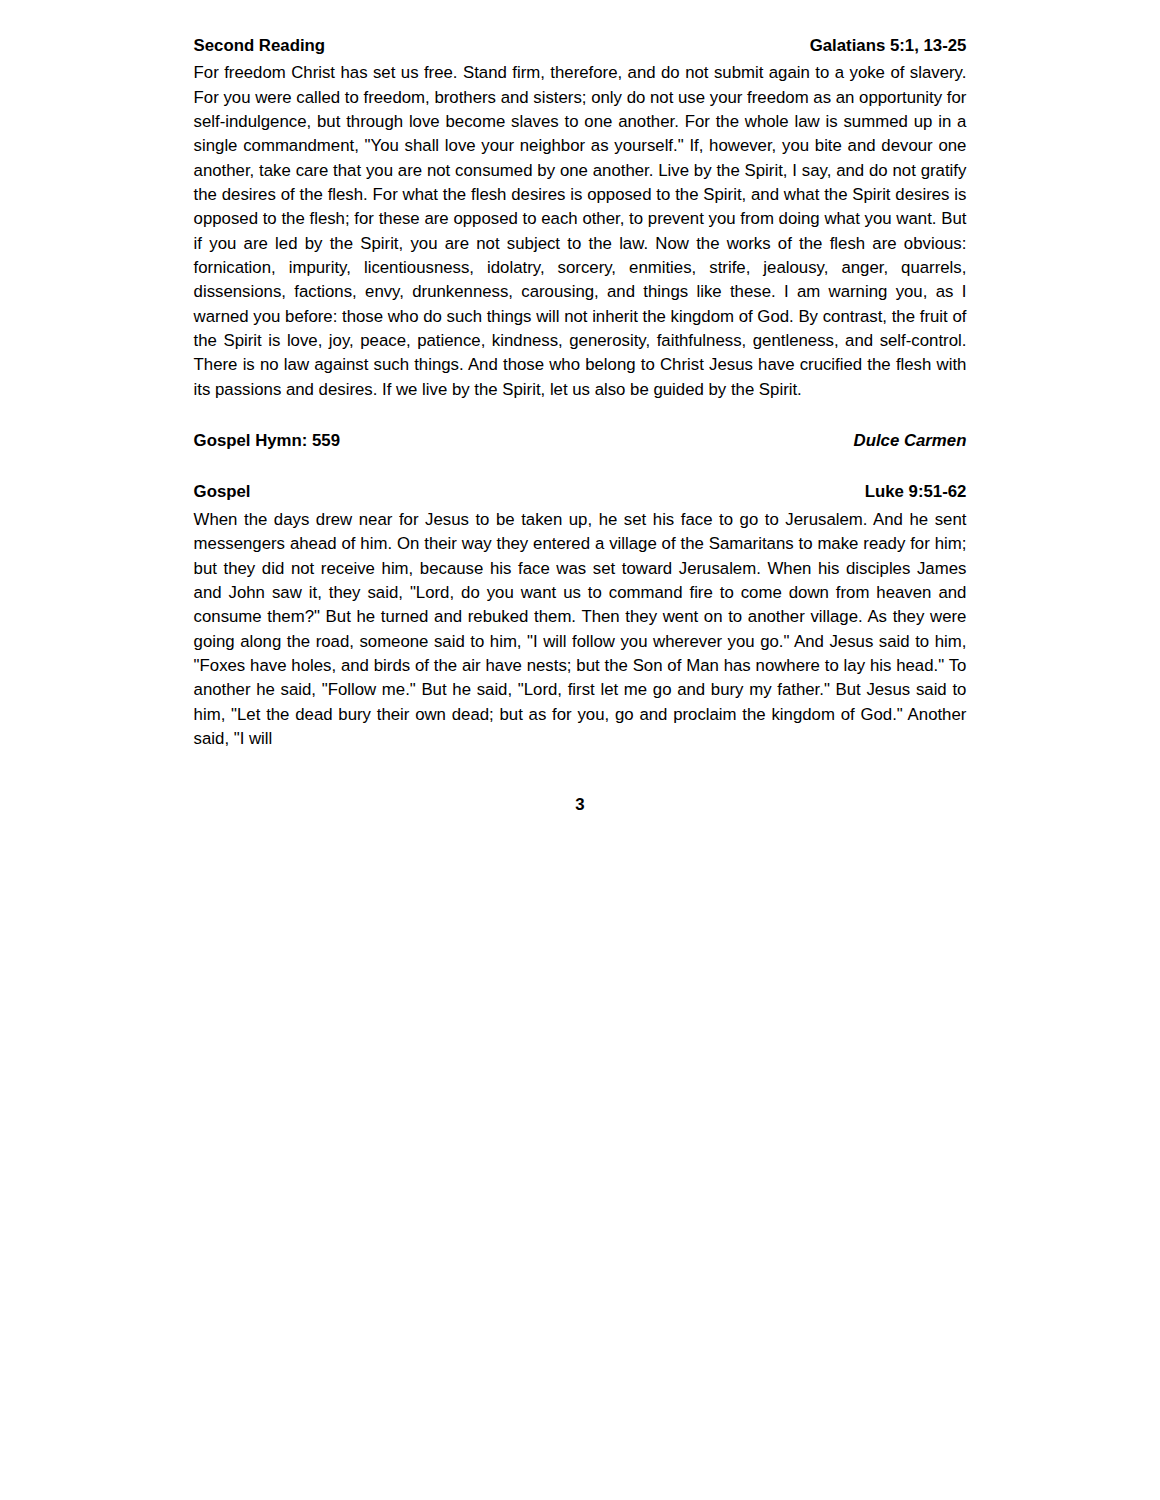Second Reading Galatians 5:1, 13-25
For freedom Christ has set us free. Stand firm, therefore, and do not submit again to a yoke of slavery. For you were called to freedom, brothers and sisters; only do not use your freedom as an opportunity for self-indulgence, but through love become slaves to one another. For the whole law is summed up in a single commandment, "You shall love your neighbor as yourself." If, however, you bite and devour one another, take care that you are not consumed by one another. Live by the Spirit, I say, and do not gratify the desires of the flesh. For what the flesh desires is opposed to the Spirit, and what the Spirit desires is opposed to the flesh; for these are opposed to each other, to prevent you from doing what you want. But if you are led by the Spirit, you are not subject to the law. Now the works of the flesh are obvious: fornication, impurity, licentiousness, idolatry, sorcery, enmities, strife, jealousy, anger, quarrels, dissensions, factions, envy, drunkenness, carousing, and things like these. I am warning you, as I warned you before: those who do such things will not inherit the kingdom of God. By contrast, the fruit of the Spirit is love, joy, peace, patience, kindness, generosity, faithfulness, gentleness, and self-control. There is no law against such things. And those who belong to Christ Jesus have crucified the flesh with its passions and desires. If we live by the Spirit, let us also be guided by the Spirit.
Gospel Hymn: 559 Dulce Carmen
Gospel Luke 9:51-62
When the days drew near for Jesus to be taken up, he set his face to go to Jerusalem. And he sent messengers ahead of him. On their way they entered a village of the Samaritans to make ready for him; but they did not receive him, because his face was set toward Jerusalem. When his disciples James and John saw it, they said, "Lord, do you want us to command fire to come down from heaven and consume them?" But he turned and rebuked them. Then they went on to another village. As they were going along the road, someone said to him, "I will follow you wherever you go." And Jesus said to him, "Foxes have holes, and birds of the air have nests; but the Son of Man has nowhere to lay his head." To another he said, "Follow me." But he said, "Lord, first let me go and bury my father." But Jesus said to him, "Let the dead bury their own dead; but as for you, go and proclaim the kingdom of God." Another said, "I will
3